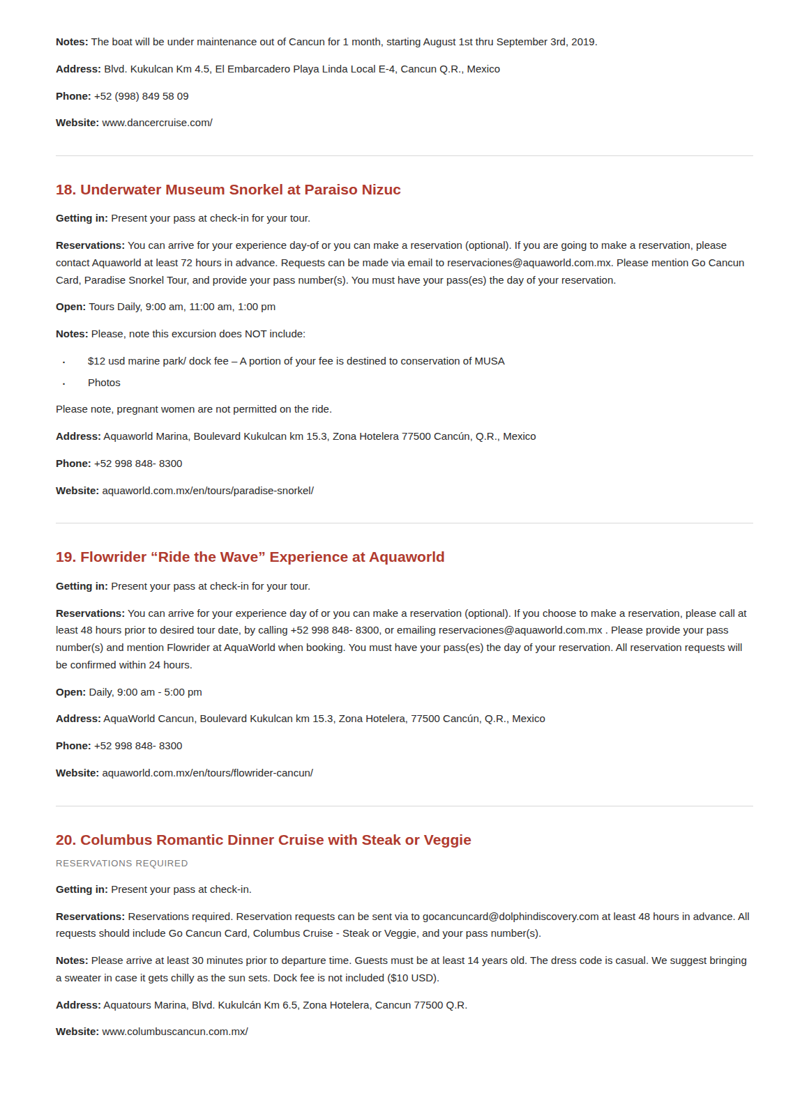Notes: The boat will be under maintenance out of Cancun for 1 month, starting August 1st thru September 3rd, 2019.
Address: Blvd. Kukulcan Km 4.5, El Embarcadero Playa Linda Local E-4, Cancun Q.R., Mexico
Phone: +52 (998) 849 58 09
Website: www.dancercruise.com/
18. Underwater Museum Snorkel at Paraiso Nizuc
Getting in: Present your pass at check-in for your tour.
Reservations: You can arrive for your experience day-of or you can make a reservation (optional). If you are going to make a reservation, please contact Aquaworld at least 72 hours in advance. Requests can be made via email to reservaciones@aquaworld.com.mx. Please mention Go Cancun Card, Paradise Snorkel Tour, and provide your pass number(s). You must have your pass(es) the day of your reservation.
Open: Tours Daily, 9:00 am, 11:00 am, 1:00 pm
Notes: Please, note this excursion does NOT include:
$12 usd marine park/ dock fee – A portion of your fee is destined to conservation of MUSA
Photos
Please note, pregnant women are not permitted on the ride.
Address: Aquaworld Marina, Boulevard Kukulcan km 15.3, Zona Hotelera 77500 Cancún, Q.R., Mexico
Phone: +52 998 848- 8300
Website: aquaworld.com.mx/en/tours/paradise-snorkel/
19. Flowrider “Ride the Wave” Experience at Aquaworld
Getting in: Present your pass at check-in for your tour.
Reservations: You can arrive for your experience day of or you can make a reservation (optional). If you choose to make a reservation, please call at least 48 hours prior to desired tour date, by calling +52 998 848- 8300, or emailing reservaciones@aquaworld.com.mx . Please provide your pass number(s) and mention Flowrider at AquaWorld when booking. You must have your pass(es) the day of your reservation. All reservation requests will be confirmed within 24 hours.
Open: Daily, 9:00 am - 5:00 pm
Address: AquaWorld Cancun, Boulevard Kukulcan km 15.3, Zona Hotelera, 77500 Cancún, Q.R., Mexico
Phone: +52 998 848- 8300
Website: aquaworld.com.mx/en/tours/flowrider-cancun/
20. Columbus Romantic Dinner Cruise with Steak or Veggie
Reservations Required
Getting in: Present your pass at check-in.
Reservations: Reservations required. Reservation requests can be sent via to gocancuncard@dolphindiscovery.com at least 48 hours in advance. All requests should include Go Cancun Card, Columbus Cruise - Steak or Veggie, and your pass number(s).
Notes: Please arrive at least 30 minutes prior to departure time. Guests must be at least 14 years old. The dress code is casual. We suggest bringing a sweater in case it gets chilly as the sun sets. Dock fee is not included ($10 USD).
Address: Aquatours Marina, Blvd. Kukulcán Km 6.5, Zona Hotelera, Cancun 77500 Q.R.
Website: www.columbuscancun.com.mx/